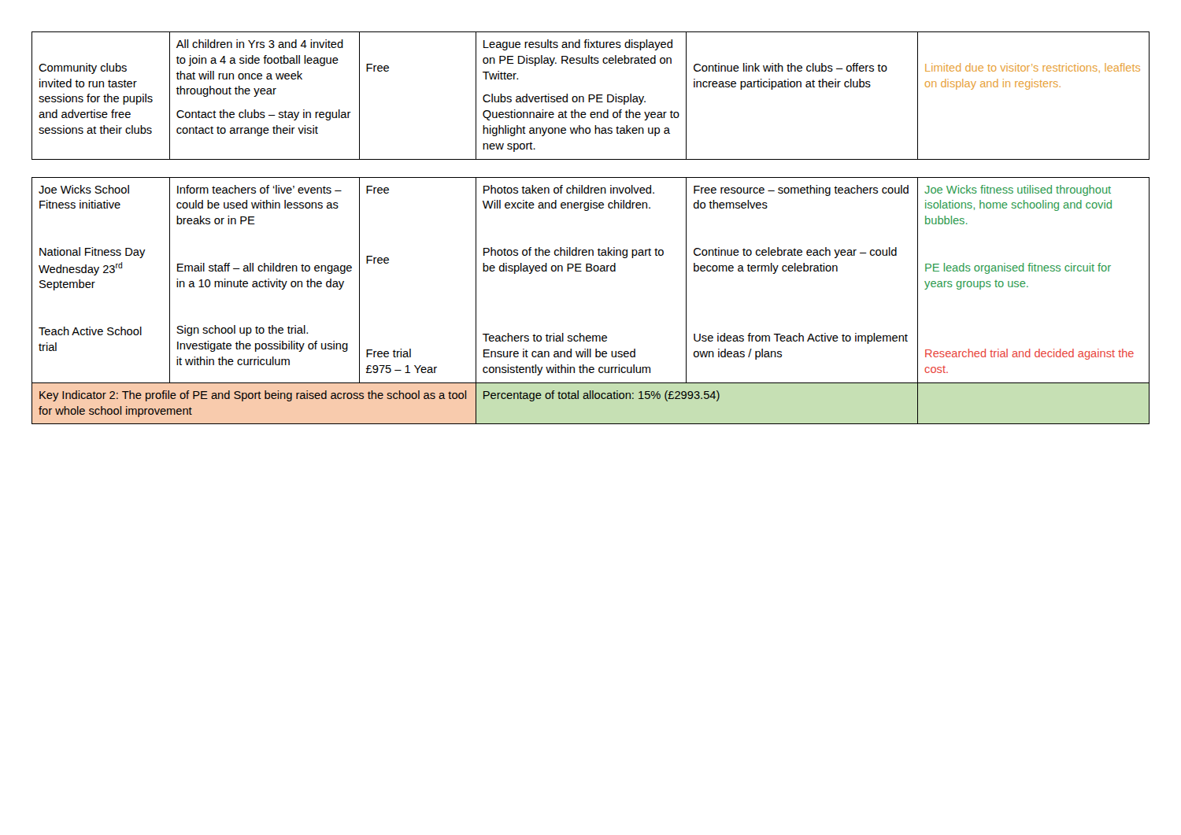| Community clubs invited to run taster sessions for the pupils and advertise free sessions at their clubs | All children in Yrs 3 and 4 invited to join a 4 a side football league that will run once a week throughout the year Contact the clubs – stay in regular contact to arrange their visit | Free | League results and fixtures displayed on PE Display. Results celebrated on Twitter. Clubs advertised on PE Display. Questionnaire at the end of the year to highlight anyone who has taken up a new sport. | Continue link with the clubs – offers to increase participation at their clubs | Limited due to visitor’s restrictions, leaflets on display and in registers. |
| Joe Wicks School Fitness initiative National Fitness Day Wednesday 23 rd September Teach Active School trial | Inform teachers of ‘live’ events – could be used within lessons as breaks or in PE Email staff – all children to engage in a 10 minute activity on the day Sign school up to the trial. Investigate the possibility of using it within the curriculum | Free Free Free trial £975 – 1 Year | Photos taken of children involved. Will excite and energise children. Photos of the children taking part to be displayed on PE Board Teachers to trial scheme Ensure it can and will be used consistently within the curriculum | Free resource – something teachers could do themselves Continue to celebrate each year – could become a termly celebration Use ideas from Teach Active to implement own ideas / plans | Joe Wicks fitness utilised throughout isolations, home schooling and covid bubbles. PE leads organised fitness circuit for years groups to use. Researched trial and decided against the cost. |
| Key Indicator 2: The profile of PE and Sport being raised across the school as a tool for whole school improvement | Percentage of total allocation: 15% (£2993.54) | |